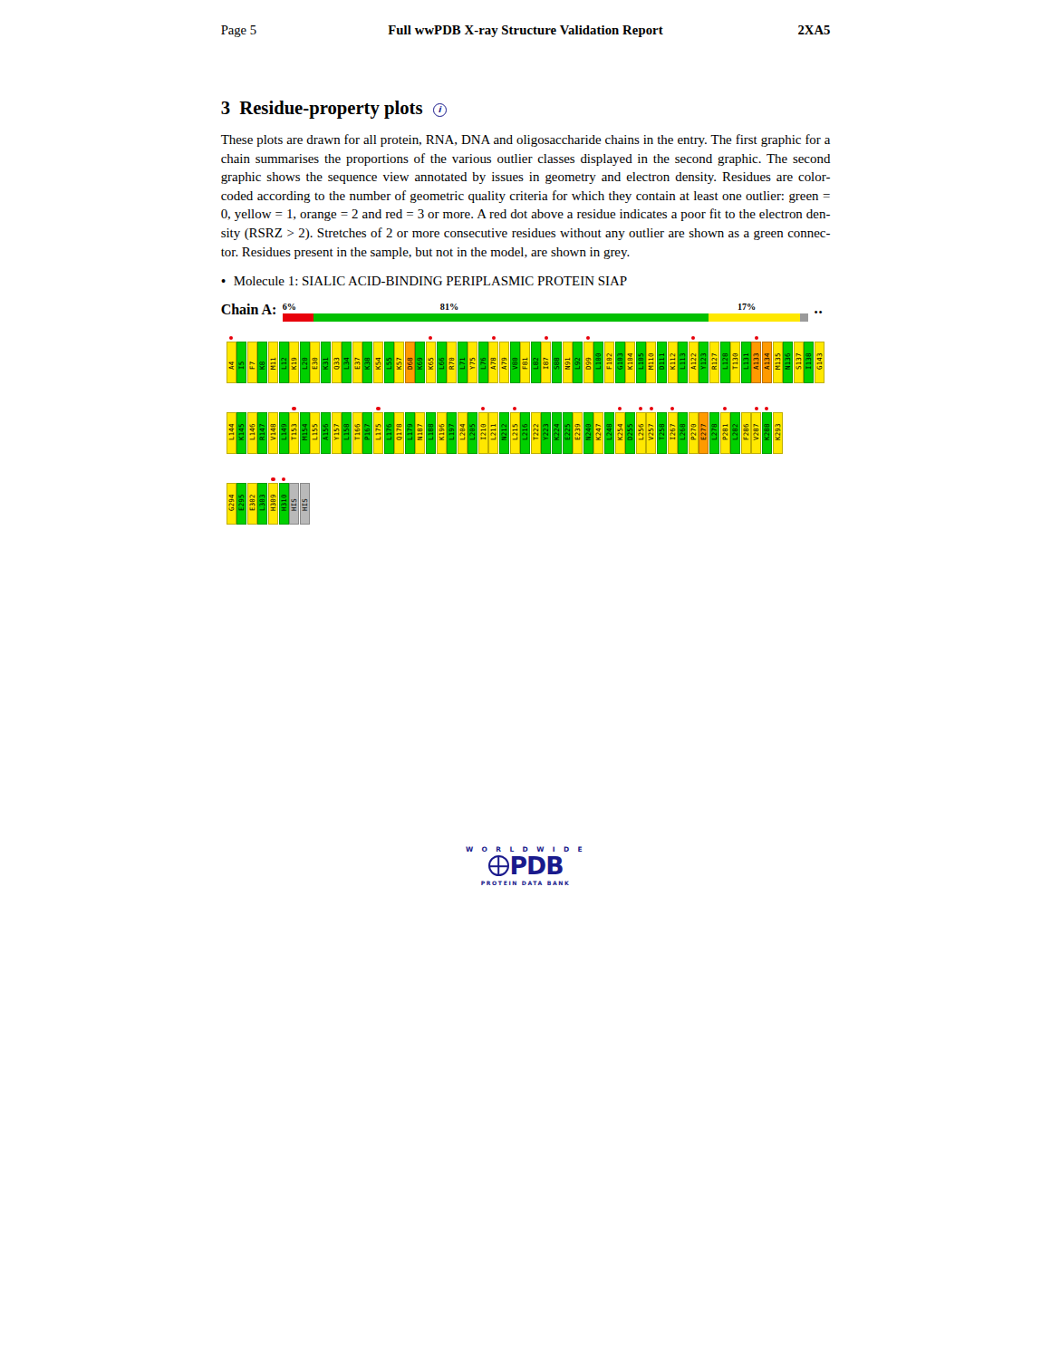Page 5
Full wwPDB X-ray Structure Validation Report
2XA5
3 Residue-property plots i
These plots are drawn for all protein, RNA, DNA and oligosaccharide chains in the entry. The first graphic for a chain summarises the proportions of the various outlier classes displayed in the second graphic. The second graphic shows the sequence view annotated by issues in geometry and electron density. Residues are color-coded according to the number of geometric quality criteria for which they contain at least one outlier: green = 0, yellow = 1, orange = 2 and red = 3 or more. A red dot above a residue indicates a poor fit to the electron density (RSRZ > 2). Stretches of 2 or more consecutive residues without any outlier are shown as a green connector. Residues present in the sample, but not in the model, are shown in grey.
Molecule 1: SIALIC ACID-BINDING PERIPLASMIC PROTEIN SIAP
Chain A:
6% 81% 17%
••
A4
I5
F7
K8
M11
L12
K19
L20
E30
K31
Q33
L34
E37
K38
K54
L55
K57
D68
K69
K65
L66
R70
L71
Y75
L76
A78
A79
V80
F81
L82
I87
S88
N91
L92
D99
L100
F102
G103
K104
L105
M110
D111
K112
L113
A122
Y123
R127
L128
T130
L131
A133
A134
M135
N136
S137
I138
G143
L144
K145
L146
R147
V148
L149
T153
M154
L155
A156
Y157
L158
T166
P167
L175
L176
Q178
L179
N187
L188
K196
L197
L204
L205
I210
L211
N212
L215
L216
T222
Y223
K224
E225
E239
N240
K247
L248
K254
D255
L256
V257
T258
I267
L268
P270
E277
L278
P281
L282
F286
V287
K288
K293
G294
E295
E302
L303
H309
H310
HIS
HIS
W O R L D W I D E
PDB
PROTEIN DATA BANK